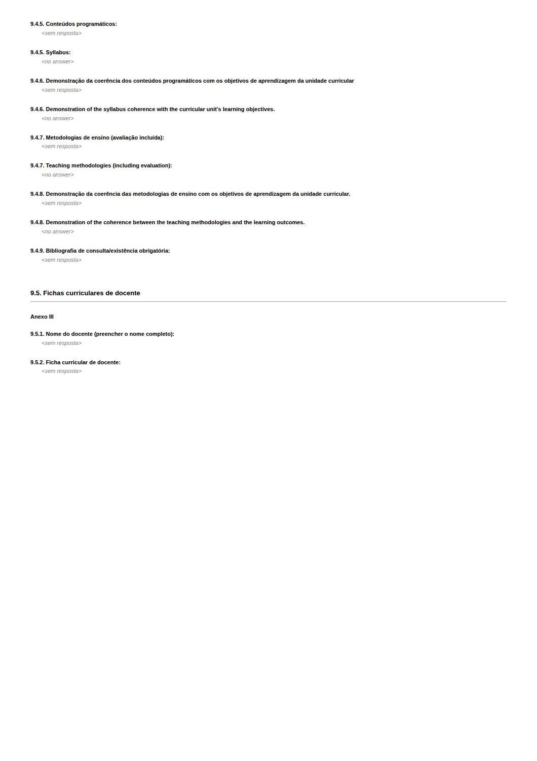9.4.5. Conteúdos programáticos:
<sem resposta>
9.4.5. Syllabus:
<no answer>
9.4.6. Demonstração da coerência dos conteúdos programáticos com os objetivos de aprendizagem da unidade curricular
<sem resposta>
9.4.6. Demonstration of the syllabus coherence with the curricular unit's learning objectives.
<no answer>
9.4.7. Metodologias de ensino (avaliação incluída):
<sem resposta>
9.4.7. Teaching methodologies (including evaluation):
<no answer>
9.4.8. Demonstração da coerência das metodologias de ensino com os objetivos de aprendizagem da unidade curricular.
<sem resposta>
9.4.8. Demonstration of the coherence between the teaching methodologies and the learning outcomes.
<no answer>
9.4.9. Bibliografia de consulta/existência obrigatória:
<sem resposta>
9.5. Fichas curriculares de docente
Anexo III
9.5.1. Nome do docente (preencher o nome completo):
<sem resposta>
9.5.2. Ficha curricular de docente:
<sem resposta>